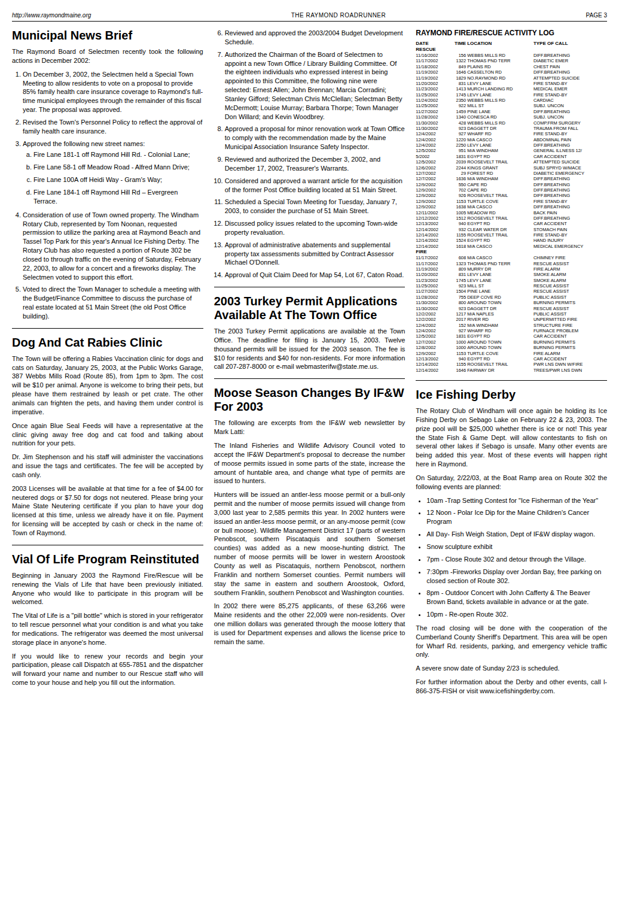http://www.raymondmaine.org THE RAYMOND ROADRUNNER PAGE 3
Municipal News Brief
The Raymond Board of Selectmen recently took the following actions in December 2002:
On December 3, 2002, the Selectmen held a Special Town Meeting to allow residents to vote on a proposal to provide 85% family health care insurance coverage to Raymond's full-time municipal employees through the remainder of this fiscal year. The proposal was approved.
Revised the Town's Personnel Policy to reflect the approval of family health care insurance.
Approved the following new street names:
Fire Lane 181-1 off Raymond Hill Rd. - Colonial Lane;
Fire Lane 58-1 off Meadow Road - Alfred Mann Drive;
Fire Lane 100A off Heidi Way - Gram's Way;
Fire Lane 184-1 off Raymond Hill Rd – Evergreen Terrace.
Consideration of use of Town owned property. The Windham Rotary Club, represented by Tom Noonan, requested permission to utilize the parking area at Raymond Beach and Tassel Top Park for this year's Annual Ice Fishing Derby. The Rotary Club has also requested a portion of Route 302 be closed to through traffic on the evening of Saturday, February 22, 2003, to allow for a concert and a fireworks display. The Selectmen voted to support this effort.
Voted to direct the Town Manager to schedule a meeting with the Budget/Finance Committee to discuss the purchase of real estate located at 51 Main Street (the old Post Office building).
Dog And Cat Rabies Clinic
The Town will be offering a Rabies Vaccination clinic for dogs and cats on Saturday, January 25, 2003, at the Public Works Garage, 387 Webbs Mills Road (Route 85), from 1pm to 3pm. The cost will be $10 per animal. Anyone is welcome to bring their pets, but please have them restrained by leash or pet crate. The other animals can frighten the pets, and having them under control is imperative.
Once again Blue Seal Feeds will have a representative at the clinic giving away free dog and cat food and talking about nutrition for your pets.
Dr. Jim Stephenson and his staff will administer the vaccinations and issue the tags and certificates. The fee will be accepted by cash only.
2003 Licenses will be available at that time for a fee of $4.00 for neutered dogs or $7.50 for dogs not neutered. Please bring your Maine State Neutering certificate if you plan to have your dog licensed at this time, unless we already have it on file. Payment for licensing will be accepted by cash or check in the name of: Town of Raymond.
Vial Of Life Program Reinstituted
Beginning in January 2003 the Raymond Fire/Rescue will be renewing the Vials of Life that have been previously initiated. Anyone who would like to participate in this program will be welcomed.
The Vital of Life is a "pill bottle" which is stored in your refrigerator to tell rescue personnel what your condition is and what you take for medications. The refrigerator was deemed the most universal storage place in anyone's home.
If you would like to renew your records and begin your participation, please call Dispatch at 655-7851 and the dispatcher will forward your name and number to our Rescue staff who will come to your house and help you fill out the information.
Reviewed and approved the 2003/2004 Budget Development Schedule.
Authorized the Chairman of the Board of Selectmen to appoint a new Town Office / Library Building Committee. Of the eighteen individuals who expressed interest in being appointed to this Committee, the following nine were selected: Ernest Allen; John Brennan; Marcia Corradini; Stanley Gifford; Selectman Chris McClellan; Selectman Betty McDermott; Louise Murray; Barbara Thorpe; Town Manager Don Willard; and Kevin Woodbrey.
Approved a proposal for minor renovation work at Town Office to comply with the recommendation made by the Maine Municipal Association Insurance Safety Inspector.
Reviewed and authorized the December 3, 2002, and December 17, 2002, Treasurer's Warrants.
Considered and approved a warrant article for the acquisition of the former Post Office building located at 51 Main Street.
Scheduled a Special Town Meeting for Tuesday, January 7, 2003, to consider the purchase of 51 Main Street.
Discussed policy issues related to the upcoming Town-wide property revaluation.
Approval of administrative abatements and supplemental property tax assessments submitted by Contract Assessor Michael O'Donnell.
Approval of Quit Claim Deed for Map 54, Lot 67, Caton Road.
2003 Turkey Permit Applications Available At The Town Office
The 2003 Turkey Permit applications are available at the Town Office. The deadline for filing is January 15, 2003. Twelve thousand permits will be issued for the 2003 season. The fee is $10 for residents and $40 for non-residents. For more information call 207-287-8000 or e-mail webmasterifw@state.me.us.
Moose Season Changes By IF&W For 2003
The following are excerpts from the IF&W web newsletter by Mark Latti:
The Inland Fisheries and Wildlife Advisory Council voted to accept the IF&W Department's proposal to decrease the number of moose permits issued in some parts of the state, increase the amount of huntable area, and change what type of permits are issued to hunters.
Hunters will be issued an antler-less moose permit or a bull-only permit and the number of moose permits issued will change from 3,000 last year to 2,585 permits this year. In 2002 hunters were issued an antler-less moose permit, or an any-moose permit (cow or bull moose). Wildlife Management District 17 (parts of western Penobscot, southern Piscataquis and southern Somerset counties) was added as a new moose-hunting district. The number of moose permits will be lower in western Aroostook County as well as Piscataquis, northern Penobscot, northern Franklin and northern Somerset counties. Permit numbers will stay the same in eastern and southern Aroostook, Oxford, southern Franklin, southern Penobscot and Washington counties.
In 2002 there were 85,275 applicants, of these 63,266 were Maine residents and the other 22,009 were non-residents. Over one million dollars was generated through the moose lottery that is used for Department expenses and allows the license price to remain the same.
RAYMOND FIRE/RESCUE ACTIVITY LOG
| DATE | TIME | LOCATION | TYPE OF CALL |
| RESCUE |
| 11/16/2002 | 156 | WEBBS MILLS RD | DIFF.BREATHING |
| 11/17/2002 | 1322 | THOMAS PND TERR | DIABETIC EMER |
| 11/18/2002 | 849 | PLAINS RD | CHEST PAIN |
| 11/19/2002 | 1646 | CASSELTON RD | DIFF.BREATHING |
| 11/19/2002 | 1829 | NO.RAYMOND RD | ATTEMPTED SUICIDE |
| 11/20/2002 | 831 | LEVY LANE | FIRE STAND-BY |
| 11/23/2002 | 1413 | MURCH LANDING RD | MEDICAL EMER |
| 11/25/2002 | 1745 | LEVY LANE | FIRE STAND-BY |
| 11/24/2002 | 2350 | WEBBS MILLS RD | CARDIAC |
| 11/25/2002 | 922 | MILL ST | SUBJ. UNCON |
| 11/27/2002 | 1459 | PINE LANE | DIFF.BREATHING |
| 11/28/2002 | 1340 | CONESCA RD | SUBJ. UNCON |
| 11/30/2002 | 428 | WEBBS MILLS RD | COMP.FRM SURGERY |
| 11/30/2002 | 923 | DAGGETT DR | TRAUMA FROM FALL |
| 12/4/2002 | 927 | WHARF RD | FIRE STAND-BY |
| 12/4/2002 | 1220 | M/A CASCO | ABDOMINAL PAIN |
| 12/4/2002 | 2250 | LEVY LANE | DIFF.BREATHING |
| 12/5/2002 | 951 | M/A WINDHAM | GENERAL ILLNESS 12/ |
| 5/2002 | 1831 | EGYPT RD | CAR ACCIDENT |
| 12/5/2002 | 2039 | ROOSEVELT TRAIL | ATTEMPTED SUICIDE |
| 12/6/2002 | 2244 | KINGS GRANT | SUBJ SPRYD W/MACE |
| 12/7/2002 | 29 | FOREST RD | DIABETIC EMERGENCY |
| 12/7/2002 | 1636 | M/A WINDHAM | DIFF.BREATHING |
| 12/9/2002 | 550 | CAPE RD | DIFF.BREATHING |
| 12/9/2002 | 702 | CAPE RD | DIFF.BREATHING |
| 12/9/2002 | 926 | ROOSEVELT TRAIL | DIFF.BREATHING |
| 12/9/2002 | 1153 | TURTLE COVE | FIRE STAND-BY |
| 12/9/2002 | 1638 | M/A CASCO | DIFF.BREATHING |
| 12/11/2002 | 1005 | MEADOW RD | BACK PAIN |
| 12/12/2002 | 1512 | ROOSEVELT TRAIL | DIFF.BREATHING |
| 12/13/2002 | 940 | EGYPT RD | CAR ACCIDENT |
| 12/14/2002 | 932 | CLEAR WATER DR | STOMACH PAIN |
| 12/14/2002 | 1155 | ROOSEVELT TRAIL | FIRE STAND-BY |
| 12/14/2002 | 1524 | EGYPT RD | HAND INJURY |
| 12/14/2002 | 1618 | M/A CASCO | MEDICAL EMERGENCY |
| FIRE |
| 11/17/2002 | 608 | M/A CASCO | CHIMNEY FIRE |
| 11/17/2002 | 1323 | THOMAS PND TERR | RESCUE ASSIST |
| 11/19/2002 | 809 | MURRY DR | FIRE ALARM |
| 11/20/2002 | 831 | LEVY LANE | SMOKE ALARM |
| 11/23/2002 | 1745 | LEVY LANE | SMOKE ALARM |
| 11/25/2002 | 923 | MILL ST | RESCUE ASSIST |
| 11/27/2002 | 1504 | PINE LANE | RESCUE ASSIST |
| 11/28/2002 | 755 | DEEP COVE RD | PUBLIC ASSIST |
| 11/30/2002 | 800 | AROUND TOWN | BURNING PERMITS |
| 11/30/2002 | 923 | DAGGETT DR | RESCUE ASSIST |
| 12/2/2002 | 1217 | M/A NAPLES | PUBLIC ASSIST |
| 12/2/2002 | 2017 | RIVER RD | UNPERMITTED FIRE |
| 12/4/2002 | 152 | M/A WINDHAM | STRUCTURE FIRE |
| 12/4/2002 | 927 | WHARF RD | FURNACE PROBLEM |
| 12/5/2002 | 1831 | EGYPT RD | CAR ACCIDENT |
| 12/7/2002 | 1000 | AROUND TOWN | BURNING PERMITS |
| 12/8/2002 | 1000 | AROUND TOWN | BURNING PERMITS |
| 12/9/2002 | 1153 | TURTLE COVE | FIRE ALARM |
| 12/13/2002 | 940 | EGYPT RD | CAR ACCIDENT |
| 12/14/2002 | 1155 | ROOSEVELT TRAIL | PWR LNS DWN W/FIRE |
| 12/14/2002 | 1646 | FAIRWAY DR | TREES/PWR LNS DWN |
Ice Fishing Derby
The Rotary Club of Windham will once again be holding its Ice Fishing Derby on Sebago Lake on February 22 & 23, 2003. The prize pool will be $25,000 whether there is ice or not! This year the State Fish & Game Dept. will allow contestants to fish on several other lakes if Sebago is unsafe. Many other events are being added this year. Most of these events will happen right here in Raymond.
On Saturday, 2/22/03, at the Boat Ramp area on Route 302 the following events are planned:
10am -Trap Setting Contest for "Ice Fisherman of the Year"
12 Noon - Polar Ice Dip for the Maine Children's Cancer Program
All Day- Fish Weigh Station, Dept of IF&W display wagon.
Snow sculpture exhibit
7pm - Close Route 302 and detour through the Village.
7:30pm -Fireworks Display over Jordan Bay, free parking on closed section of Route 302.
8pm - Outdoor Concert with John Cafferty & The Beaver Brown Band, tickets available in advance or at the gate.
10pm - Re-open Route 302.
The road closing will be done with the cooperation of the Cumberland County Sheriff's Department. This area will be open for Wharf Rd. residents, parking, and emergency vehicle traffic only.
A severe snow date of Sunday 2/23 is scheduled.
For further information about the Derby and other events, call l-866-375-FISH or visit www.icefishingderby.com.